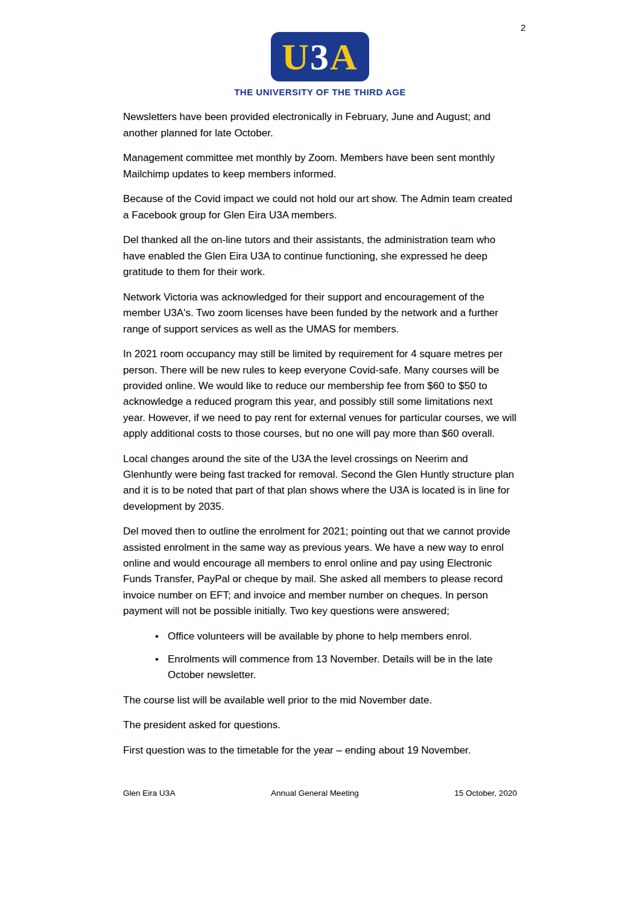2
U3 A
THE UNIVERSITY OF THE THIRD AGE
Newsletters have been provided electronically in February, June and August; and another planned for late October.
Management committee met monthly by Zoom. Members have been sent monthly Mailchimp updates to keep members informed.
Because of the Covid impact we could not hold our art show. The Admin team created a Facebook group for Glen Eira U3A members.
Del thanked all the on-line tutors and their assistants, the administration team who have enabled the Glen Eira U3A to continue functioning, she expressed he deep gratitude to them for their work.
Network Victoria was acknowledged for their support and encouragement of the member U3A's. Two zoom licenses have been funded by the network and a further range of support services as well as the UMAS for members.
In 2021 room occupancy may still be limited by requirement for 4 square metres per person. There will be new rules to keep everyone Covid-safe. Many courses will be provided online. We would like to reduce our membership fee from $60 to $50 to acknowledge a reduced program this year, and possibly still some limitations next year. However, if we need to pay rent for external venues for particular courses, we will apply additional costs to those courses, but no one will pay more than $60 overall.
Local changes around the site of the U3A the level crossings on Neerim and Glenhuntly were being fast tracked for removal. Second the Glen Huntly structure plan and it is to be noted that part of that plan shows where the U3A is located is in line for development by 2035.
Del moved then to outline the enrolment for 2021; pointing out that we cannot provide assisted enrolment in the same way as previous years. We have a new way to enrol online and would encourage all members to enrol online and pay using Electronic Funds Transfer, PayPal or cheque by mail. She asked all members to please record invoice number on EFT; and invoice and member number on cheques. In person payment will not be possible initially. Two key questions were answered;
Office volunteers will be available by phone to help members enrol.
Enrolments will commence from 13 November. Details will be in the late October newsletter.
The course list will be available well prior to the mid November date.
The president asked for questions.
First question was to the timetable for the year – ending about 19 November.
Glen Eira U3A
Annual General Meeting
15 October, 2020